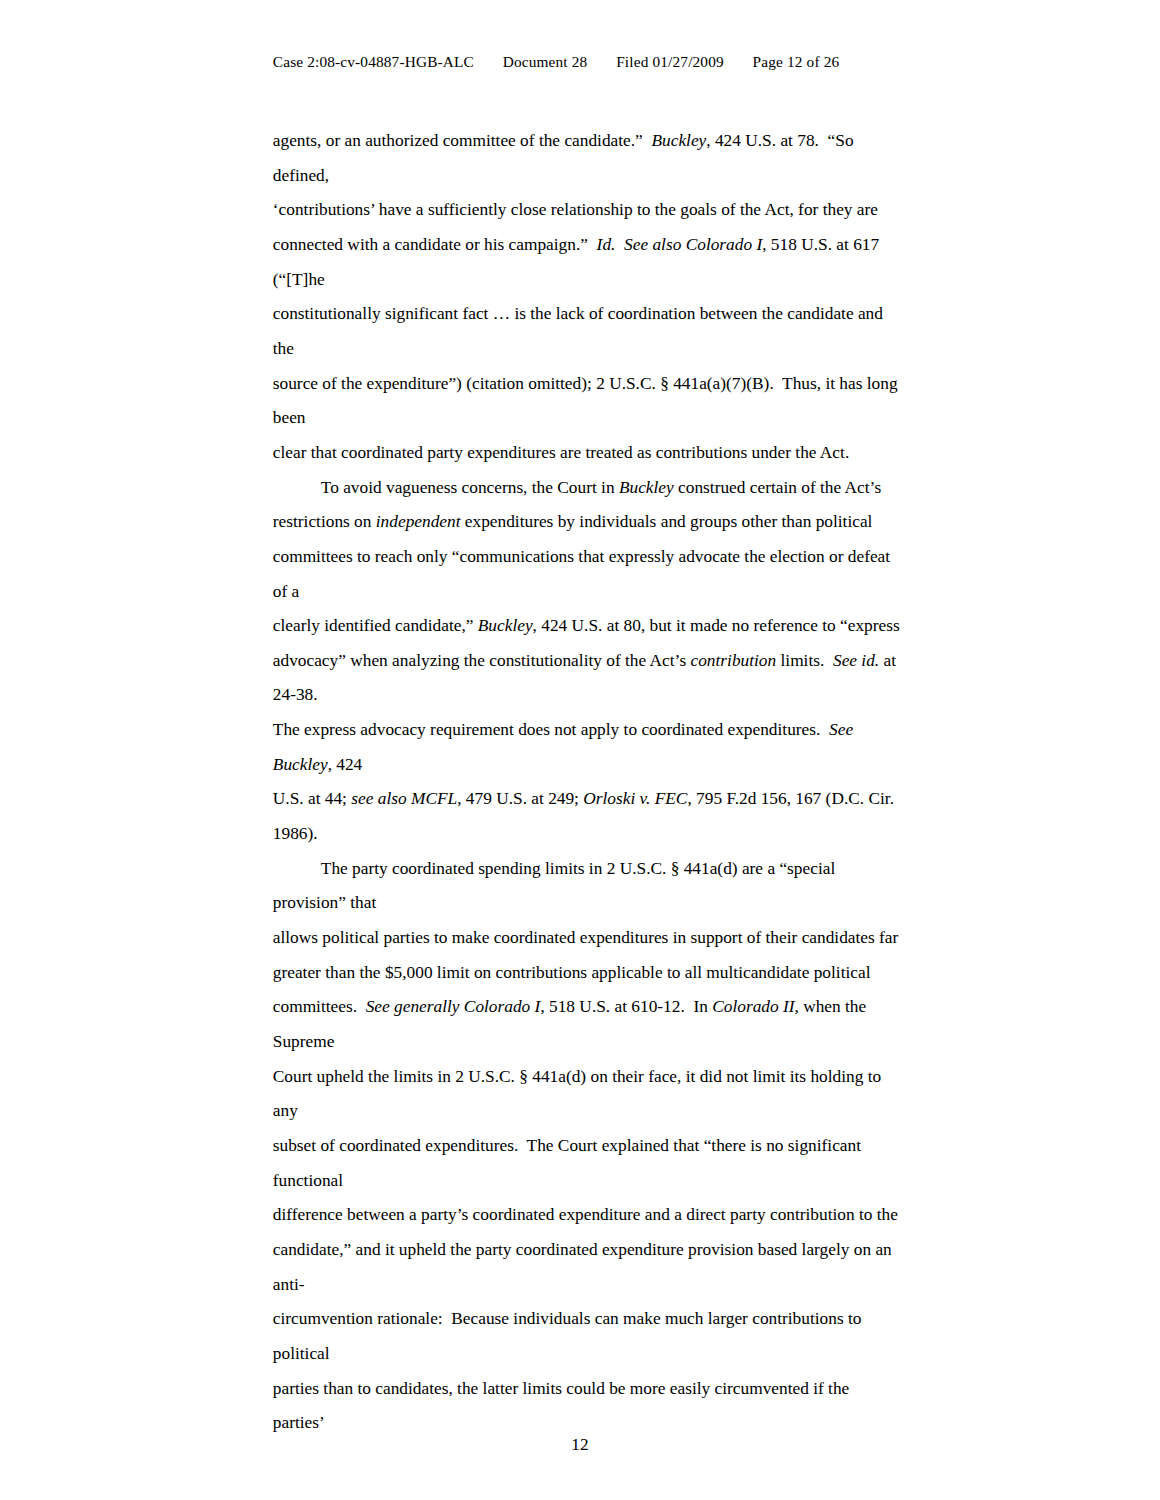Case 2:08-cv-04887-HGB-ALC Document 28 Filed 01/27/2009 Page 12 of 26
agents, or an authorized committee of the candidate.” Buckley, 424 U.S. at 78. “So defined,
‘contributions’ have a sufficiently close relationship to the goals of the Act, for they are
connected with a candidate or his campaign.” Id. See also Colorado I, 518 U.S. at 617 (“[T]he
constitutionally significant fact … is the lack of coordination between the candidate and the
source of the expenditure”) (citation omitted); 2 U.S.C. § 441a(a)(7)(B). Thus, it has long been
clear that coordinated party expenditures are treated as contributions under the Act.
To avoid vagueness concerns, the Court in Buckley construed certain of the Act’s
restrictions on independent expenditures by individuals and groups other than political
committees to reach only “communications that expressly advocate the election or defeat of a
clearly identified candidate,” Buckley, 424 U.S. at 80, but it made no reference to “express
advocacy” when analyzing the constitutionality of the Act’s contribution limits. See id. at 24-38.
The express advocacy requirement does not apply to coordinated expenditures. See Buckley, 424
U.S. at 44; see also MCFL, 479 U.S. at 249; Orloski v. FEC, 795 F.2d 156, 167 (D.C. Cir. 1986).
The party coordinated spending limits in 2 U.S.C. § 441a(d) are a “special provision” that
allows political parties to make coordinated expenditures in support of their candidates far
greater than the $5,000 limit on contributions applicable to all multicandidate political
committees. See generally Colorado I, 518 U.S. at 610-12. In Colorado II, when the Supreme
Court upheld the limits in 2 U.S.C. § 441a(d) on their face, it did not limit its holding to any
subset of coordinated expenditures. The Court explained that “there is no significant functional
difference between a party’s coordinated expenditure and a direct party contribution to the
candidate,” and it upheld the party coordinated expenditure provision based largely on an anti-
circumvention rationale: Because individuals can make much larger contributions to political
parties than to candidates, the latter limits could be more easily circumvented if the parties’
12